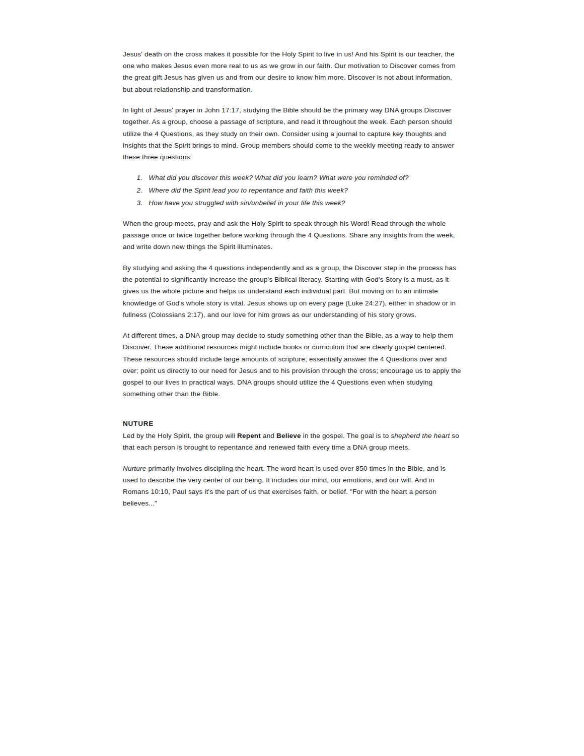Jesus' death on the cross makes it possible for the Holy Spirit to live in us! And his Spirit is our teacher, the one who makes Jesus even more real to us as we grow in our faith. Our motivation to Discover comes from the great gift Jesus has given us and from our desire to know him more. Discover is not about information, but about relationship and transformation.
In light of Jesus' prayer in John 17:17, studying the Bible should be the primary way DNA groups Discover together. As a group, choose a passage of scripture, and read it throughout the week. Each person should utilize the 4 Questions, as they study on their own. Consider using a journal to capture key thoughts and insights that the Spirit brings to mind. Group members should come to the weekly meeting ready to answer these three questions:
What did you discover this week? What did you learn? What were you reminded of?
Where did the Spirit lead you to repentance and faith this week?
How have you struggled with sin/unbelief in your life this week?
When the group meets, pray and ask the Holy Spirit to speak through his Word! Read through the whole passage once or twice together before working through the 4 Questions. Share any insights from the week, and write down new things the Spirit illuminates.
By studying and asking the 4 questions independently and as a group, the Discover step in the process has the potential to significantly increase the group's Biblical literacy. Starting with God's Story is a must, as it gives us the whole picture and helps us understand each individual part. But moving on to an intimate knowledge of God's whole story is vital. Jesus shows up on every page (Luke 24:27), either in shadow or in fullness (Colossians 2:17), and our love for him grows as our understanding of his story grows.
At different times, a DNA group may decide to study something other than the Bible, as a way to help them Discover. These additional resources might include books or curriculum that are clearly gospel centered. These resources should include large amounts of scripture; essentially answer the 4 Questions over and over; point us directly to our need for Jesus and to his provision through the cross; encourage us to apply the gospel to our lives in practical ways. DNA groups should utilize the 4 Questions even when studying something other than the Bible.
NUTURE
Led by the Holy Spirit, the group will Repent and Believe in the gospel. The goal is to shepherd the heart so that each person is brought to repentance and renewed faith every time a DNA group meets.
Nurture primarily involves discipling the heart. The word heart is used over 850 times in the Bible, and is used to describe the very center of our being. It includes our mind, our emotions, and our will. And in Romans 10:10, Paul says it's the part of us that exercises faith, or belief. "For with the heart a person believes..."